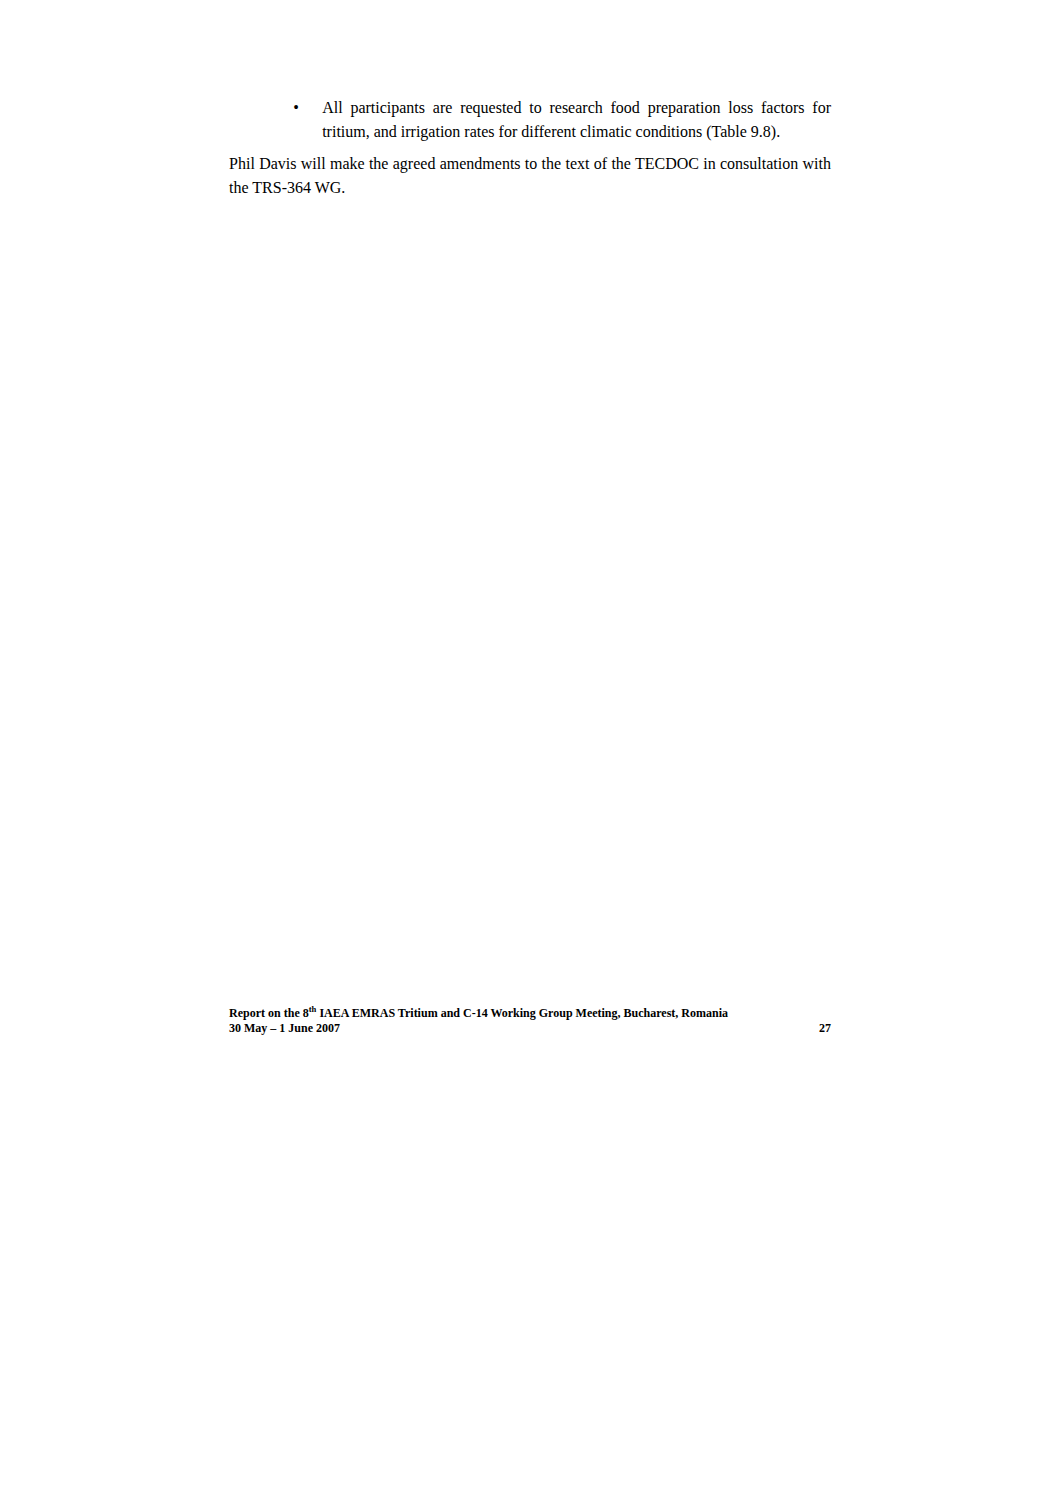All participants are requested to research food preparation loss factors for tritium, and irrigation rates for different climatic conditions (Table 9.8).
Phil Davis will make the agreed amendments to the text of the TECDOC in consultation with the TRS-364 WG.
Report on the 8th IAEA EMRAS Tritium and C-14 Working Group Meeting, Bucharest, Romania
30 May – 1 June 2007
27